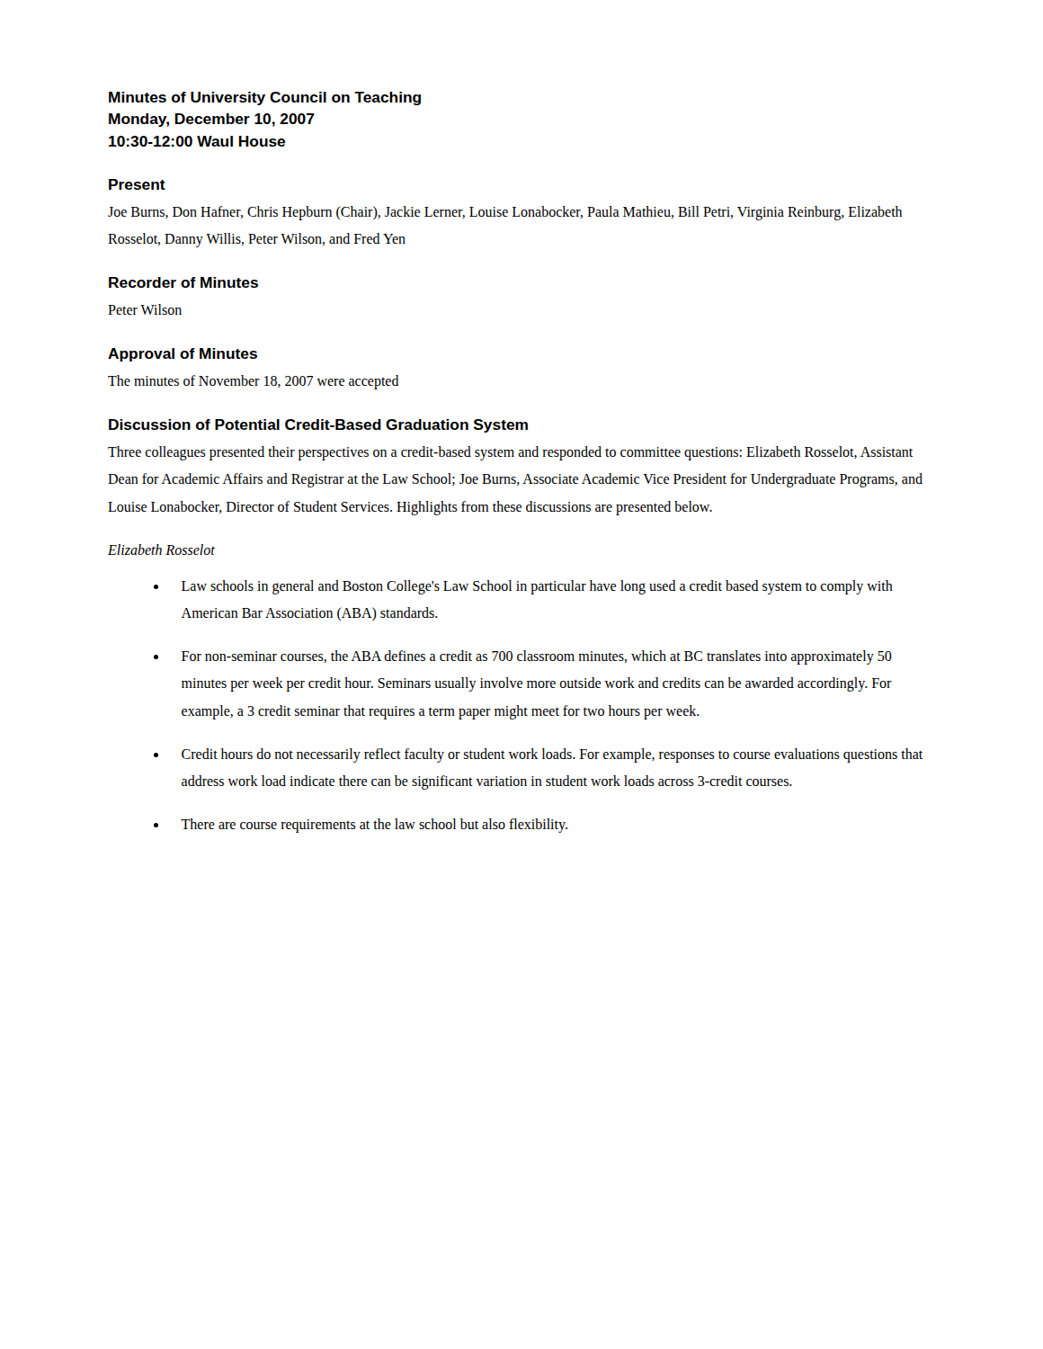Minutes of University Council on Teaching
Monday, December 10, 2007
10:30-12:00 Waul House
Present
Joe Burns, Don Hafner, Chris Hepburn (Chair), Jackie Lerner, Louise Lonabocker, Paula Mathieu, Bill Petri, Virginia Reinburg, Elizabeth Rosselot, Danny Willis, Peter Wilson, and Fred Yen
Recorder of Minutes
Peter Wilson
Approval of Minutes
The minutes of November 18, 2007 were accepted
Discussion of Potential Credit-Based Graduation System
Three colleagues presented their perspectives on a credit-based system and responded to committee questions: Elizabeth Rosselot, Assistant Dean for Academic Affairs and Registrar at the Law School; Joe Burns, Associate Academic Vice President for Undergraduate Programs, and Louise Lonabocker, Director of Student Services. Highlights from these discussions are presented below.
Elizabeth Rosselot
Law schools in general and Boston College's Law School in particular have long used a credit based system to comply with American Bar Association (ABA) standards.
For non-seminar courses, the ABA defines a credit as 700 classroom minutes, which at BC translates into approximately 50 minutes per week per credit hour. Seminars usually involve more outside work and credits can be awarded accordingly. For example, a 3 credit seminar that requires a term paper might meet for two hours per week.
Credit hours do not necessarily reflect faculty or student work loads. For example, responses to course evaluations questions that address work load indicate there can be significant variation in student work loads across 3-credit courses.
There are course requirements at the law school but also flexibility.